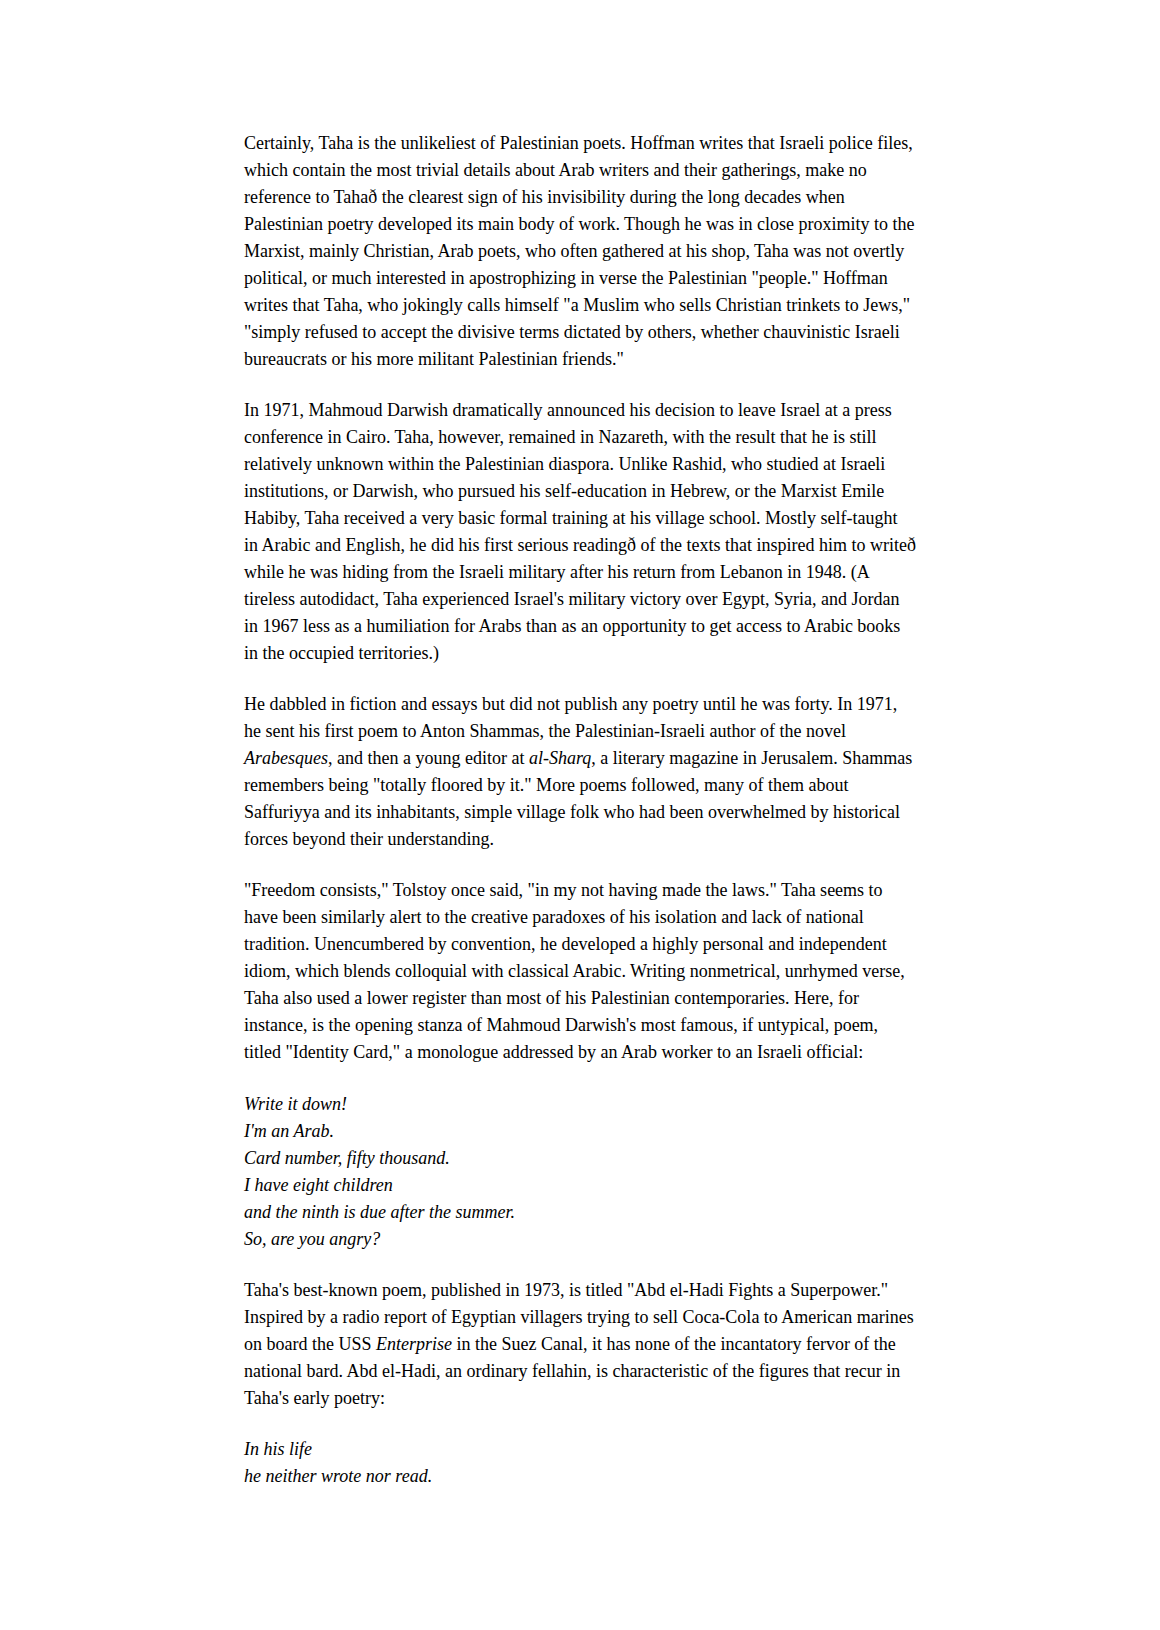Certainly, Taha is the unlikeliest of Palestinian poets. Hoffman writes that Israeli police files, which contain the most trivial details about Arab writers and their gatherings, make no reference to Tahað the clearest sign of his invisibility during the long decades when Palestinian poetry developed its main body of work. Though he was in close proximity to the Marxist, mainly Christian, Arab poets, who often gathered at his shop, Taha was not overtly political, or much interested in apostrophizing in verse the Palestinian "people." Hoffman writes that Taha, who jokingly calls himself "a Muslim who sells Christian trinkets to Jews," "simply refused to accept the divisive terms dictated by others, whether chauvinistic Israeli bureaucrats or his more militant Palestinian friends."
In 1971, Mahmoud Darwish dramatically announced his decision to leave Israel at a press conference in Cairo. Taha, however, remained in Nazareth, with the result that he is still relatively unknown within the Palestinian diaspora. Unlike Rashid, who studied at Israeli institutions, or Darwish, who pursued his self-education in Hebrew, or the Marxist Emile Habiby, Taha received a very basic formal training at his village school. Mostly self-taught in Arabic and English, he did his first serious readingð of the texts that inspired him to writeð while he was hiding from the Israeli military after his return from Lebanon in 1948. (A tireless autodidact, Taha experienced Israel's military victory over Egypt, Syria, and Jordan in 1967 less as a humiliation for Arabs than as an opportunity to get access to Arabic books in the occupied territories.)
He dabbled in fiction and essays but did not publish any poetry until he was forty. In 1971, he sent his first poem to Anton Shammas, the Palestinian-Israeli author of the novel Arabesques, and then a young editor at al-Sharq, a literary magazine in Jerusalem. Shammas remembers being "totally floored by it." More poems followed, many of them about Saffuriyya and its inhabitants, simple village folk who had been overwhelmed by historical forces beyond their understanding.
"Freedom consists," Tolstoy once said, "in my not having made the laws." Taha seems to have been similarly alert to the creative paradoxes of his isolation and lack of national tradition. Unencumbered by convention, he developed a highly personal and independent idiom, which blends colloquial with classical Arabic. Writing nonmetrical, unrhymed verse, Taha also used a lower register than most of his Palestinian contemporaries. Here, for instance, is the opening stanza of Mahmoud Darwish's most famous, if untypical, poem, titled "Identity Card," a monologue addressed by an Arab worker to an Israeli official:
Write it down!
I'm an Arab.
Card number, fifty thousand.
I have eight children
and the ninth is due after the summer.
So, are you angry?
Taha's best-known poem, published in 1973, is titled "Abd el-Hadi Fights a Superpower." Inspired by a radio report of Egyptian villagers trying to sell Coca-Cola to American marines on board the USS Enterprise in the Suez Canal, it has none of the incantatory fervor of the national bard. Abd el-Hadi, an ordinary fellahin, is characteristic of the figures that recur in Taha's early poetry:
In his life
he neither wrote nor read.